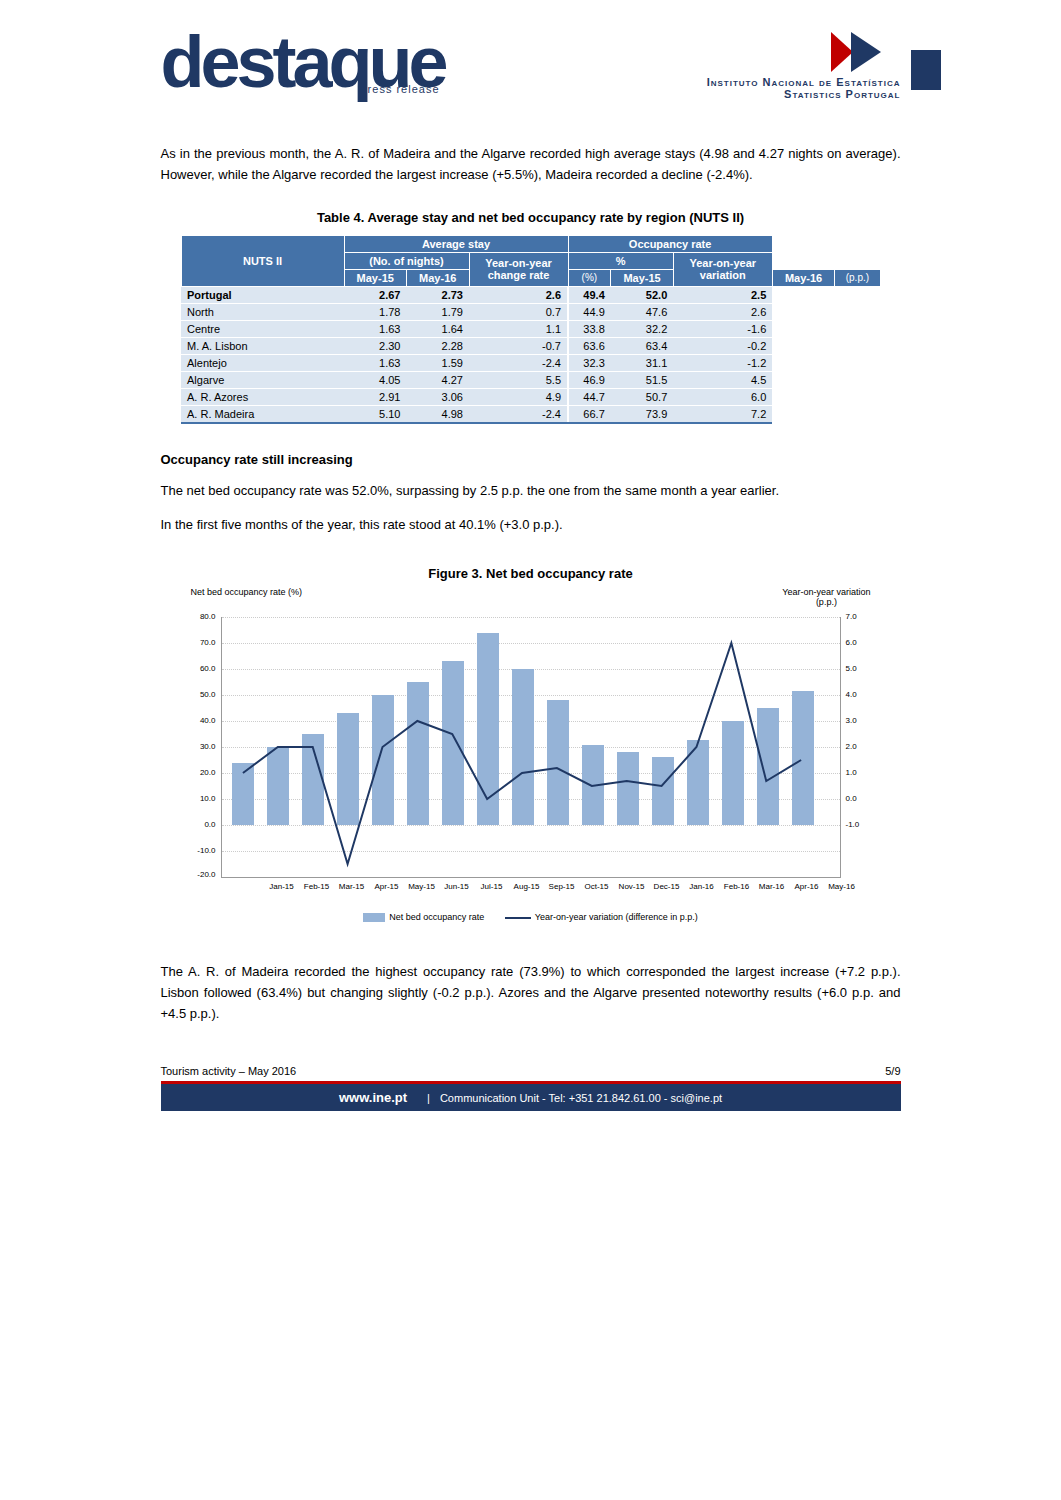destaque
press release
Instituto Nacional de Estatística
Statistics Portugal
As in the previous month, the A. R. of Madeira and the Algarve recorded high average stays (4.98 and 4.27 nights on average). However, while the Algarve recorded the largest increase (+5.5%), Madeira recorded a decline (-2.4%).
Table 4. Average stay and net bed occupancy rate by region (NUTS II)
| NUTS II | Average stay | Occupancy rate |
| --- | --- | --- |
| (No. of nights) | Year-on-year change rate | % | Year-on-year variation |
| May-15 | May-16 | (%) | May-15 | May-16 | (p.p.) |
| Portugal | 2.67 | 2.73 | 2.6 | 49.4 | 52.0 | 2.5 |
| North | 1.78 | 1.79 | 0.7 | 44.9 | 47.6 | 2.6 |
| Centre | 1.63 | 1.64 | 1.1 | 33.8 | 32.2 | -1.6 |
| M. A. Lisbon | 2.30 | 2.28 | -0.7 | 63.6 | 63.4 | -0.2 |
| Alentejo | 1.63 | 1.59 | -2.4 | 32.3 | 31.1 | -1.2 |
| Algarve | 4.05 | 4.27 | 5.5 | 46.9 | 51.5 | 4.5 |
| A. R. Azores | 2.91 | 3.06 | 4.9 | 44.7 | 50.7 | 6.0 |
| A. R. Madeira | 5.10 | 4.98 | -2.4 | 66.7 | 73.9 | 7.2 |
Occupancy rate still increasing
The net bed occupancy rate was 52.0%, surpassing by 2.5 p.p. the one from the same month a year earlier.
In the first five months of the year, this rate stood at 40.1% (+3.0 p.p.).
Figure 3. Net bed occupancy rate
Net bed occupancy rate (%)
Year-on-year variation
(p.p.)
80.0
7.0
70.0
6.0
60.0
5.0
50.0
4.0
40.0
3.0
30.0
2.0
20.0
1.0
10.0
0.0
0.0
-1.0
-10.0
-20.0
Jan-15 Feb-15 Mar-15 Apr-15 May-15 Jun-15 Jul-15 Aug-15 Sep-15 Oct-15 Nov-15 Dec-15 Jan-16 Feb-16 Mar-16 Apr-16 May-16
Net bed occupancy rate Year-on-year variation (difference in p.p.)
The A. R. of Madeira recorded the highest occupancy rate (73.9%) to which corresponded the largest increase (+7.2 p.p.). Lisbon followed (63.4%) but changing slightly (-0.2 p.p.). Azores and the Algarve presented noteworthy results (+6.0 p.p. and +4.5 p.p.).
Tourism activity – May 2016 5/9
www.ine.pt|Communication Unit - Tel: +351 21.842.61.00 - sci@ine.pt